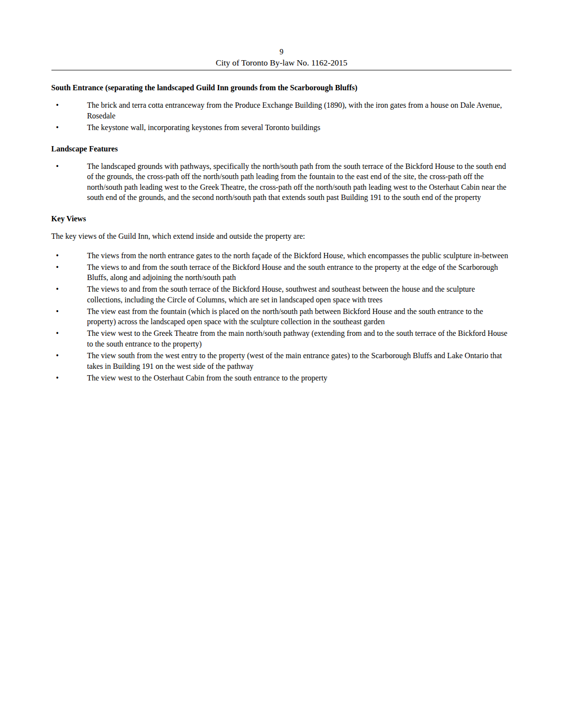9
City of Toronto By-law No. 1162-2015
South Entrance (separating the landscaped Guild Inn grounds from the Scarborough Bluffs)
The brick and terra cotta entranceway from the Produce Exchange Building (1890), with the iron gates from a house on Dale Avenue, Rosedale
The keystone wall, incorporating keystones from several Toronto buildings
Landscape Features
The landscaped grounds with pathways, specifically the north/south path from the south terrace of the Bickford House to the south end of the grounds, the cross-path off the north/south path leading from the fountain to the east end of the site, the cross-path off the north/south path leading west to the Greek Theatre, the cross-path off the north/south path leading west to the Osterhaut Cabin near the south end of the grounds, and the second north/south path that extends south past Building 191 to the south end of the property
Key Views
The key views of the Guild Inn, which extend inside and outside the property are:
The views from the north entrance gates to the north façade of the Bickford House, which encompasses the public sculpture in-between
The views to and from the south terrace of the Bickford House and the south entrance to the property at the edge of the Scarborough Bluffs, along and adjoining the north/south path
The views to and from the south terrace of the Bickford House, southwest and southeast between the house and the sculpture collections, including the Circle of Columns, which are set in landscaped open space with trees
The view east from the fountain (which is placed on the north/south path between Bickford House and the south entrance to the property) across the landscaped open space with the sculpture collection in the southeast garden
The view west to the Greek Theatre from the main north/south pathway (extending from and to the south terrace of the Bickford House to the south entrance to the property)
The view south from the west entry to the property (west of the main entrance gates) to the Scarborough Bluffs and Lake Ontario that takes in Building 191 on the west side of the pathway
The view west to the Osterhaut Cabin from the south entrance to the property